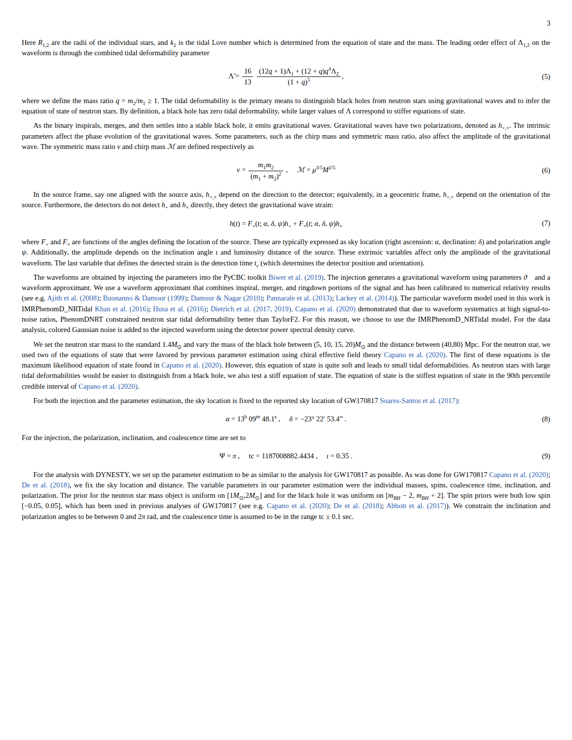3
Here R1,2 are the radii of the individual stars, and k2 is the tidal Love number which is determined from the equation of state and the mass. The leading order effect of Λ1,2 on the waveform is through the combined tidal deformability parameter
Λ̃ = 1613 (12q + 1)Λ1 + (12 + q)q4Λ2(1 + q)5, (5)
where we define the mass ratio q = m2/m1 ≥ 1. The tidal deformability is the primary means to distinguish black holes from neutron stars using gravitational waves and to infer the equation of state of neutron stars. By definition, a black hole has zero tidal deformability, while larger values of Λ correspond to stiffer equations of state.
As the binary inspirals, merges, and then settles into a stable black hole, it emits gravitational waves. Gravitational waves have two polarizations, denoted as h+,×. The intrinsic parameters affect the phase evolution of the gravitational waves. Some parameters, such as the chirp mass and symmetric mass ratio, also affect the amplitude of the gravitational wave. The symmetric mass ratio ν and chirp mass ℳ are defined respectively as
ν = m1m2(m1 + m2)2 , ℳ = μ3/5M2/5 (6)
In the source frame, say one aligned with the source axis, h+,× depend on the direction to the detector; equivalently, in a geocentric frame, h+,× depend on the orientation of the source. Furthermore, the detectors do not detect h+ and h× directly, they detect the gravitational wave strain:
h(t) = F+(t; α, δ, ψ)h+ + F×(t; α, δ, ψ)h× (7)
where F+ and F× are functions of the angles defining the location of the source. These are typically expressed as sky location (right ascension: α, declination: δ) and polarization angle ψ. Additionally, the amplitude depends on the inclination angle ι and luminosity distance of the source. These extrinsic variables affect only the amplitude of the gravitational waveform. The last variable that defines the detected strain is the detection time tc (which determines the detector position and orientation).
The waveforms are obtained by injecting the parameters into the PyCBC toolkit Biwer et al. (2019). The injection generates a gravitational waveform using parameters ϑ⃗ and a waveform approximant. We use a waveform approximant that combines inspiral, merger, and ringdown portions of the signal and has been calibrated to numerical relativity results (see e.g. Ajith et al. (2008); Buonanno & Damour (1999); Damour & Nagar (2010); Pannarale et al. (2013); Lackey et al. (2014)). The particular waveform model used in this work is IMRPhenomD_NRTidal Khan et al. (2016); Husa et al. (2016); Dietrich et al. (2017, 2019). Capano et al. (2020) demonstrated that due to waveform systematics at high signal-to-noise ratios, PhenomDNRT constrained neutron star tidal deformability better than TaylorF2. For this reason, we choose to use the IMRPhenomD_NRTidal model. For the data analysis, colored Gaussian noise is added to the injected waveform using the detector power spectral density curve.
We set the neutron star mass to the standard 1.4M⊙ and vary the mass of the black hole between (5, 10, 15, 20)M⊙ and the distance between (40,80) Mpc. For the neutron star, we used two of the equations of state that were favored by previous parameter estimation using chiral effective field theory Capano et al. (2020). The first of these equations is the maximum likelihood equation of state found in Capano et al. (2020). However, this equation of state is quite soft and leads to small tidal deformabilities. As neutron stars with large tidal deformabilities would be easier to distinguish from a black hole, we also test a stiff equation of state. The equation of state is the stiffest equation of state in the 90th percentile credible interval of Capano et al. (2020).
For both the injection and the parameter estimation, the sky location is fixed to the reported sky location of GW170817 Soares-Santos et al. (2017):
α = 13h 09m 48.1s , δ = −23° 22′ 53.4” . (8)
For the injection, the polarization, inclination, and coalescence time are set to
Ψ = π , tc = 1187008882.4434 , ι = 0.35 . (9)
For the analysis with DYNESTY, we set up the parameter estimation to be as similar to the analysis for GW170817 as possible. As was done for GW170817 Capano et al. (2020); De et al. (2018), we fix the sky location and distance. The variable parameters in our parameter estimation were the individual masses, spins, coalescence time, inclination, and polarization. The prior for the neutron star mass object is uniform on [1M⊙,2M⊙] and for the black hole it was uniform on [mBH − 2, mBH + 2]. The spin priors were both low spin [−0.05, 0.05], which has been used in previous analyses of GW170817 (see e.g. Capano et al. (2020); De et al. (2018); Abbott et al. (2017)). We constrain the inclination and polarization angles to be between 0 and 2π rad, and the coalescence time is assumed to be in the range tc ± 0.1 sec.